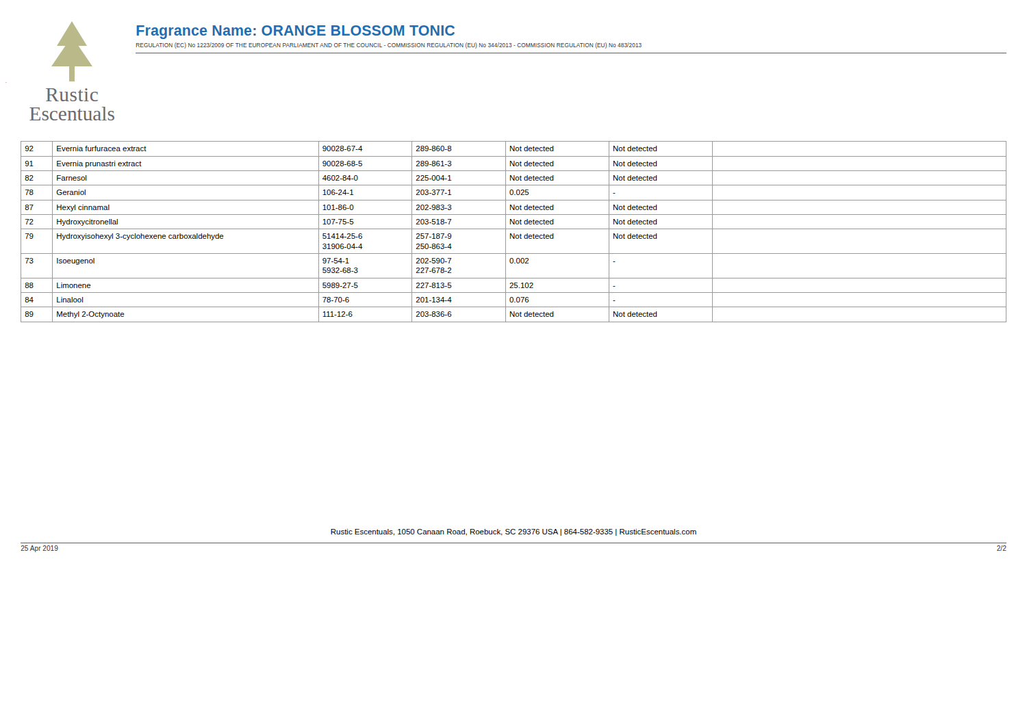.
Rustic Escentuals
Fragrance Name: ORANGE BLOSSOM TONIC
REGULATION (EC) No 1223/2009 OF THE EUROPEAN PARLIAMENT AND OF THE COUNCIL - COMMISSION REGULATION (EU) No 344/2013 - COMMISSION REGULATION (EU) No 483/2013
| 92 | Evernia furfuracea extract | 90028-67-4 | 289-860-8 | Not detected | Not detected | |
| 91 | Evernia prunastri extract | 90028-68-5 | 289-861-3 | Not detected | Not detected | |
| 82 | Farnesol | 4602-84-0 | 225-004-1 | Not detected | Not detected | |
| 78 | Geraniol | 106-24-1 | 203-377-1 | 0.025 | - | |
| 87 | Hexyl cinnamal | 101-86-0 | 202-983-3 | Not detected | Not detected | |
| 72 | Hydroxycitronellal | 107-75-5 | 203-518-7 | Not detected | Not detected | |
| 79 | Hydroxyisohexyl 3-cyclohexene carboxaldehyde | 51414-25-6 31906-04-4 | 257-187-9 250-863-4 | Not detected | Not detected | |
| 73 | Isoeugenol | 97-54-1 5932-68-3 | 202-590-7 227-678-2 | 0.002 | - | |
| 88 | Limonene | 5989-27-5 | 227-813-5 | 25.102 | - | |
| 84 | Linalool | 78-70-6 | 201-134-4 | 0.076 | - | |
| 89 | Methyl 2-Octynoate | 111-12-6 | 203-836-6 | Not detected | Not detected | |
Rustic Escentuals, 1050 Canaan Road, Roebuck, SC 29376 USA | 864-582-9335 | RusticEscentuals.com
25 Apr 2019 2/2